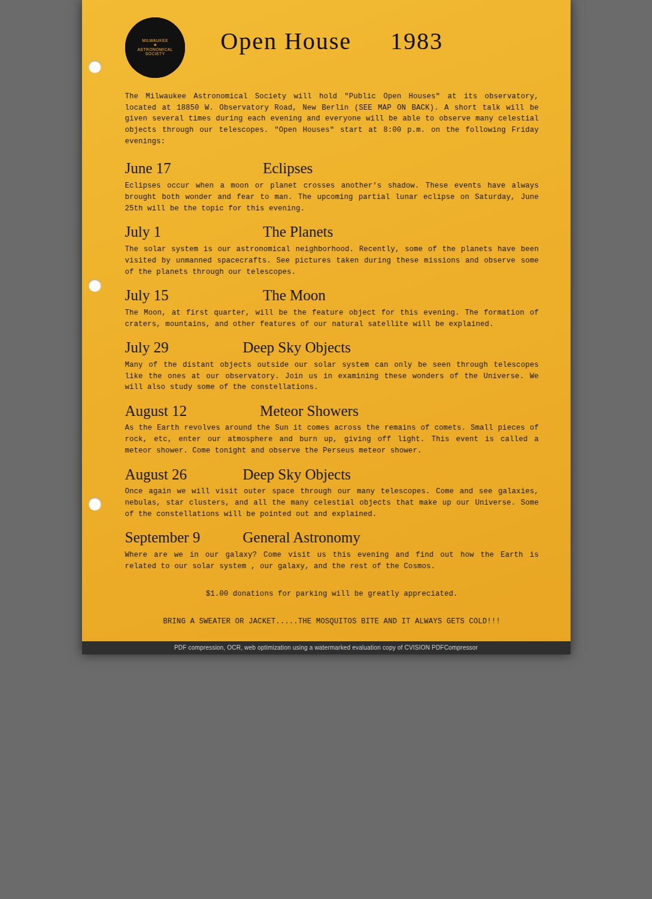MILWAUKEE
★
ASTRONOMICAL
SOCIETY
Open House 1983
The Milwaukee Astronomical Society will hold "Public Open Houses" at its observatory, located at 18850 W. Observatory Road, New Berlin (SEE MAP ON BACK). A short talk will be given several times during each evening and everyone will be able to observe many celestial objects through our telescopes. "Open Houses" start at 8:00 p.m. on the following Friday evenings:
June 17 Eclipses
Eclipses occur when a moon or planet crosses another's shadow. These events have always brought both wonder and fear to man. The upcoming partial lunar eclipse on Saturday, June 25th will be the topic for this evening.
July 1 The Planets
The solar system is our astronomical neighborhood. Recently, some of the planets have been visited by unmanned spacecrafts. See pictures taken during these missions and observe some of the planets through our telescopes.
July 15 The Moon
The Moon, at first quarter, will be the feature object for this evening. The formation of craters, mountains, and other features of our natural satellite will be explained.
July 29 Deep Sky Objects
Many of the distant objects outside our solar system can only be seen through telescopes like the ones at our observatory. Join us in examining these wonders of the Universe. We will also study some of the constellations.
August 12 Meteor Showers
As the Earth revolves around the Sun it comes across the remains of comets. Small pieces of rock, etc, enter our atmosphere and burn up, giving off light. This event is called a meteor shower. Come tonight and observe the Perseus meteor shower.
August 26 Deep Sky Objects
Once again we will visit outer space through our many telescopes. Come and see galaxies, nebulas, star clusters, and all the many celestial objects that make up our Universe. Some of the constellations will be pointed out and explained.
September 9 General Astronomy
Where are we in our galaxy? Come visit us this evening and find out how the Earth is related to our solar system , our galaxy, and the rest of the Cosmos.
$1.00 donations for parking will be greatly appreciated.
BRING A SWEATER OR JACKET.....THE MOSQUITOS BITE AND IT ALWAYS GETS COLD!!!
PDF compression, OCR, web optimization using a watermarked evaluation copy of CVISION PDFCompressor